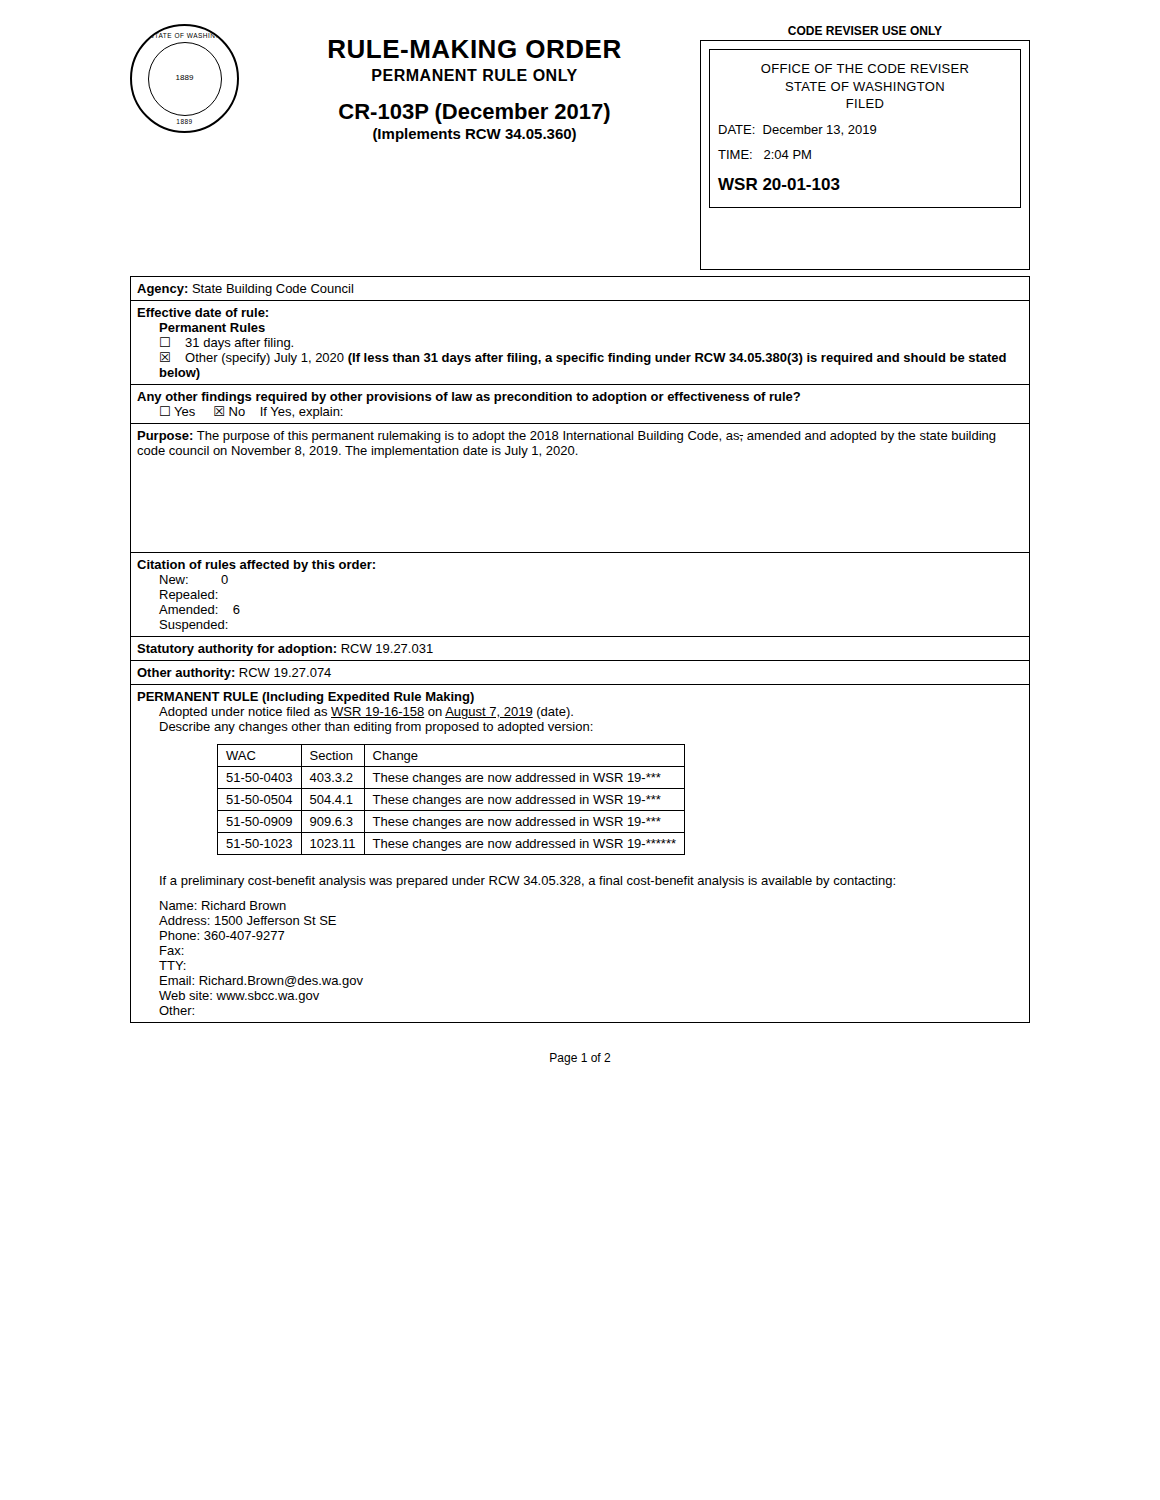THE STATE OF WASHINGTON
1889
1889
RULE-MAKING ORDER
PERMANENT RULE ONLY
CR-103P (December 2017)
(Implements RCW 34.05.360)
CODE REVISER USE ONLY
OFFICE OF THE CODE REVISER
STATE OF WASHINGTON
FILED
DATE: December 13, 2019
TIME: 2:04 PM
WSR 20-01-103
| Agency: State Building Code Council |
| Effective date of rule: Permanent Rules ☐ 31 days after filing. ☒ Other (specify) July 1, 2020 (If less than 31 days after filing, a specific finding under RCW 34.05.380(3) is required and should be stated below) |
| Any other findings required by other provisions of law as precondition to adoption or effectiveness of rule? ☐ Yes ☒ No If Yes, explain: |
| Purpose: The purpose of this permanent rulemaking is to adopt the 2018 International Building Code, as , amended and adopted by the state building code council on November 8, 2019. The implementation date is July 1, 2020. |
| Citation of rules affected by this order: New: 0 Repealed: Amended: 6 Suspended: |
| Statutory authority for adoption: RCW 19.27.031 |
| Other authority: RCW 19.27.074 |
| PERMANENT RULE (Including Expedited Rule Making) Adopted under notice filed as WSR 19-16-158 on August 7, 2019 (date). Describe any changes other than editing from proposed to adopted version: / WAC / Section / Change / / --- / --- / --- / / 51-50-0403 / 403.3.2 / These changes are now addressed in WSR 19-*** / / 51-50-0504 / 504.4.1 / These changes are now addressed in WSR 19-*** / / 51-50-0909 / 909.6.3 / These changes are now addressed in WSR 19-*** / / 51-50-1023 / 1023.11 / These changes are now addressed in WSR 19-****** / If a preliminary cost-benefit analysis was prepared under RCW 34.05.328, a final cost-benefit analysis is available by contacting: Name: Richard Brown Address: 1500 Jefferson St SE Phone: 360-407-9277 Fax: TTY: Email: Richard.Brown@des.wa.gov Web site: www.sbcc.wa.gov Other: |
Page 1 of 2